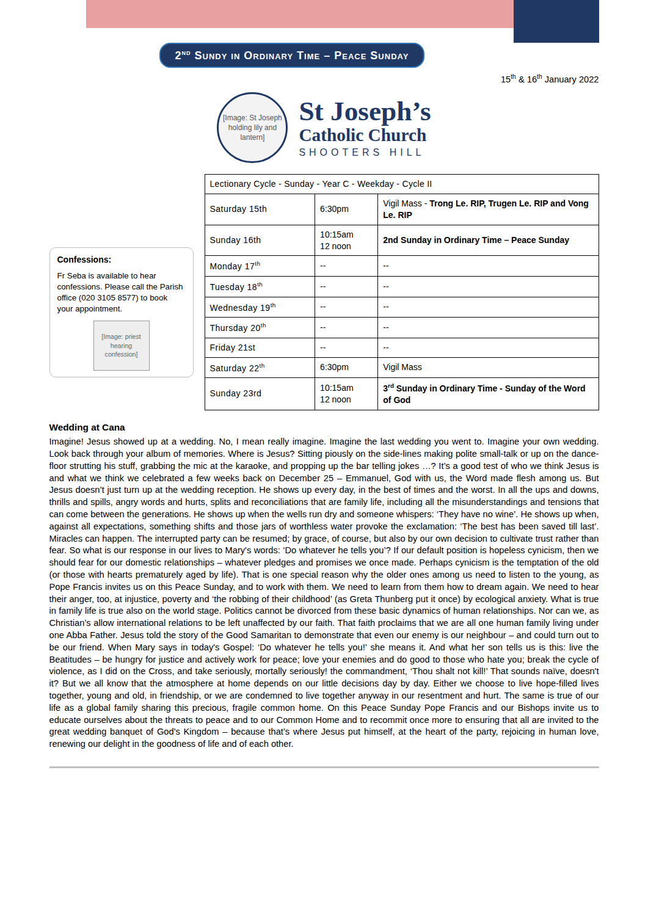2nd Sundy in Ordinary Time – Peace Sunday
15th & 16th January 2022
[Image: St Joseph holding lily and lantern]
St Joseph’s Catholic Church SHOOTERS HILL
Confessions:
Fr Seba is available to hear confessions. Please call the Parish office (020 3105 8577) to book your appointment.
[Image: priest hearing confession]
| Lectionary Cycle - Sunday - Year C - Weekday - Cycle II |
| Saturday 15th | 6:30pm | Vigil Mass - Trong Le. RIP, Trugen Le. RIP and Vong Le. RIP |
| Sunday 16th | 10:15am 12 noon | 2nd Sunday in Ordinary Time – Peace Sunday |
| Monday 17 th | -- | -- |
| Tuesday 18 th | -- | -- |
| Wednesday 19 th | -- | -- |
| Thursday 20 th | -- | -- |
| Friday 21st | -- | -- |
| Saturday 22 th | 6:30pm | Vigil Mass |
| Sunday 23rd | 10:15am 12 noon | 3 rd Sunday in Ordinary Time - Sunday of the Word of God |
Wedding at Cana
Imagine! Jesus showed up at a wedding. No, I mean really imagine. Imagine the last wedding you went to. Imagine your own wedding. Look back through your album of memories. Where is Jesus? Sitting piously on the side-lines making polite small-talk or up on the dance-floor strutting his stuff, grabbing the mic at the karaoke, and propping up the bar telling jokes …? It’s a good test of who we think Jesus is and what we think we celebrated a few weeks back on December 25 – Emmanuel, God with us, the Word made flesh among us. But Jesus doesn’t just turn up at the wedding reception. He shows up every day, in the best of times and the worst. In all the ups and downs, thrills and spills, angry words and hurts, splits and reconciliations that are family life, including all the misunderstandings and tensions that can come between the generations. He shows up when the wells run dry and someone whispers: ‘They have no wine’. He shows up when, against all expectations, something shifts and those jars of worthless water provoke the exclamation: ‘The best has been saved till last’. Miracles can happen. The interrupted party can be resumed; by grace, of course, but also by our own decision to cultivate trust rather than fear. So what is our response in our lives to Mary's words: ‘Do whatever he tells you’? If our default position is hopeless cynicism, then we should fear for our domestic relationships – whatever pledges and promises we once made. Perhaps cynicism is the temptation of the old (or those with hearts prematurely aged by life). That is one special reason why the older ones among us need to listen to the young, as Pope Francis invites us on this Peace Sunday, and to work with them. We need to learn from them how to dream again. We need to hear their anger, too, at injustice, poverty and ‘the robbing of their childhood’ (as Greta Thunberg put it once) by ecological anxiety. What is true in family life is true also on the world stage. Politics cannot be divorced from these basic dynamics of human relationships. Nor can we, as Christian’s allow international relations to be left unaffected by our faith. That faith proclaims that we are all one human family living under one Abba Father. Jesus told the story of the Good Samaritan to demonstrate that even our enemy is our neighbour – and could turn out to be our friend. When Mary says in today's Gospel: ‘Do whatever he tells you!’ she means it. And what her son tells us is this: live the Beatitudes – be hungry for justice and actively work for peace; love your enemies and do good to those who hate you; break the cycle of violence, as I did on the Cross, and take seriously, mortally seriously! the commandment, ‘Thou shalt not kill!’ That sounds naïve, doesn't it? But we all know that the atmosphere at home depends on our little decisions day by day. Either we choose to live hope-filled lives together, young and old, in friendship, or we are condemned to live together anyway in our resentment and hurt. The same is true of our life as a global family sharing this precious, fragile common home. On this Peace Sunday Pope Francis and our Bishops invite us to educate ourselves about the threats to peace and to our Common Home and to recommit once more to ensuring that all are invited to the great wedding banquet of God's Kingdom – because that’s where Jesus put himself, at the heart of the party, rejoicing in human love, renewing our delight in the goodness of life and of each other.